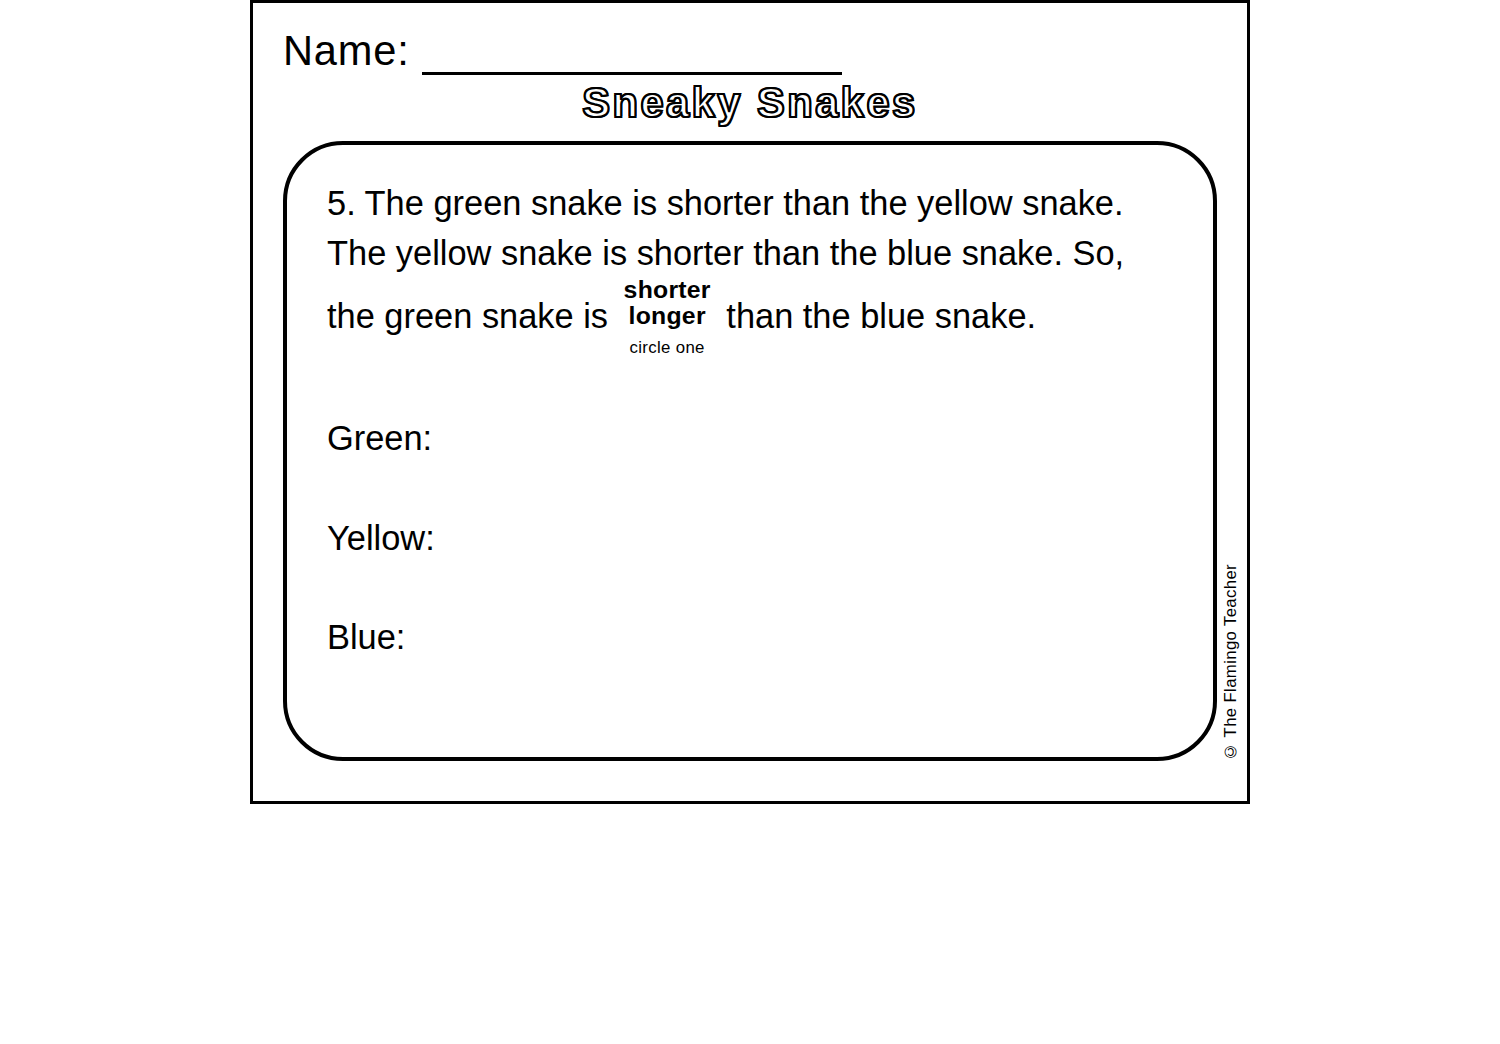Name:
Sneaky Snakes
5. The green snake is shorter than the yellow snake. The yellow snake is shorter than the blue snake. So, the green snake is shorter longer circle one than the blue snake.
Green:
Yellow:
Blue:
© The Flamingo Teacher